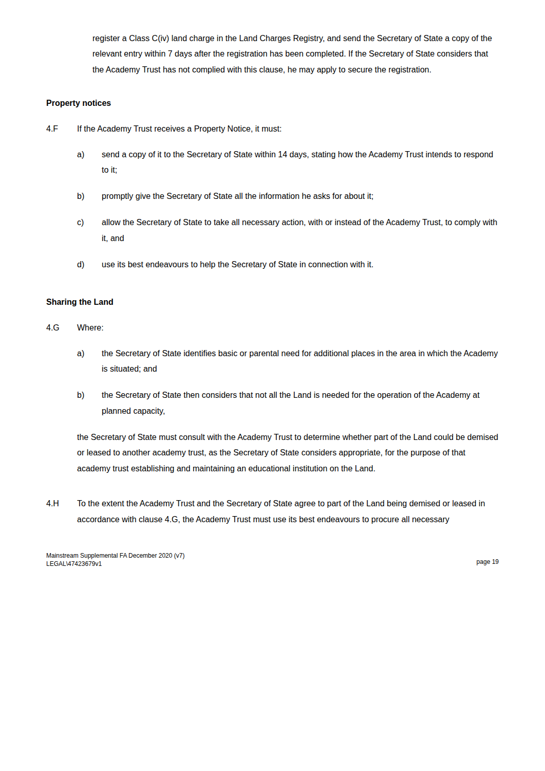register a Class C(iv) land charge in the Land Charges Registry, and send the Secretary of State a copy of the relevant entry within 7 days after the registration has been completed. If the Secretary of State considers that the Academy Trust has not complied with this clause, he may apply to secure the registration.
Property notices
4.F
If the Academy Trust receives a Property Notice, it must:
a) send a copy of it to the Secretary of State within 14 days, stating how the Academy Trust intends to respond to it;
b) promptly give the Secretary of State all the information he asks for about it;
c) allow the Secretary of State to take all necessary action, with or instead of the Academy Trust, to comply with it, and
d) use its best endeavours to help the Secretary of State in connection with it.
Sharing the Land
4.G
Where:
a) the Secretary of State identifies basic or parental need for additional places in the area in which the Academy is situated; and
b) the Secretary of State then considers that not all the Land is needed for the operation of the Academy at planned capacity,
the Secretary of State must consult with the Academy Trust to determine whether part of the Land could be demised or leased to another academy trust, as the Secretary of State considers appropriate, for the purpose of that academy trust establishing and maintaining an educational institution on the Land.
4.H
To the extent the Academy Trust and the Secretary of State agree to part of the Land being demised or leased in accordance with clause 4.G, the Academy Trust must use its best endeavours to procure all necessary
Mainstream Supplemental FA December 2020 (v7)
LEGAL\47423679v1
page 19